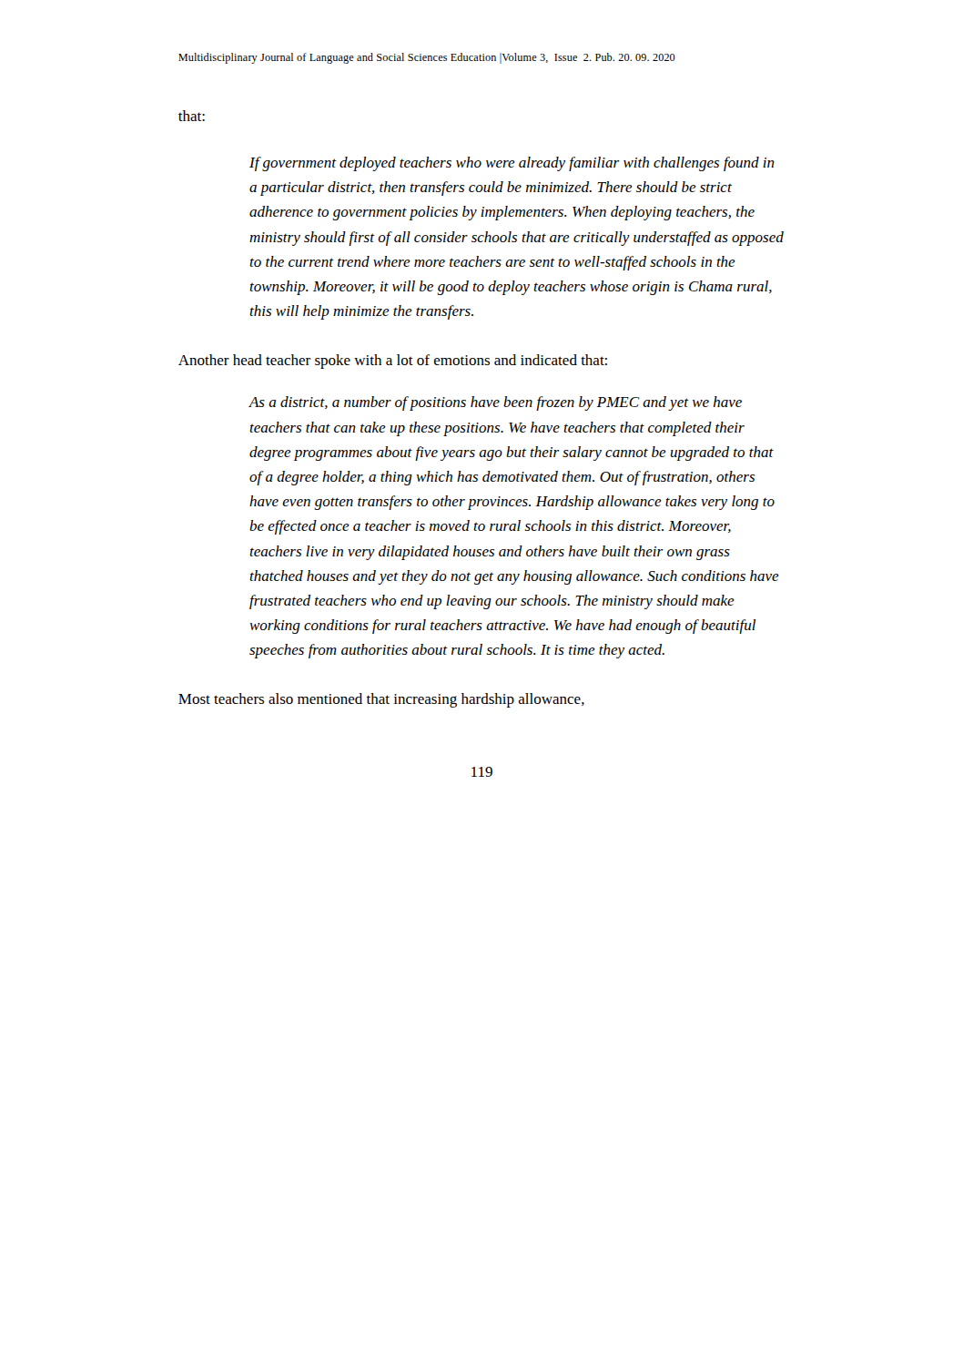Multidisciplinary Journal of Language and Social Sciences Education |Volume 3, Issue 2. Pub. 20. 09. 2020
that:
If government deployed teachers who were already familiar with challenges found in a particular district, then transfers could be minimized. There should be strict adherence to government policies by implementers. When deploying teachers, the ministry should first of all consider schools that are critically understaffed as opposed to the current trend where more teachers are sent to well-staffed schools in the township. Moreover, it will be good to deploy teachers whose origin is Chama rural, this will help minimize the transfers.
Another head teacher spoke with a lot of emotions and indicated that:
As a district, a number of positions have been frozen by PMEC and yet we have teachers that can take up these positions. We have teachers that completed their degree programmes about five years ago but their salary cannot be upgraded to that of a degree holder, a thing which has demotivated them. Out of frustration, others have even gotten transfers to other provinces. Hardship allowance takes very long to be effected once a teacher is moved to rural schools in this district. Moreover, teachers live in very dilapidated houses and others have built their own grass thatched houses and yet they do not get any housing allowance. Such conditions have frustrated teachers who end up leaving our schools. The ministry should make working conditions for rural teachers attractive. We have had enough of beautiful speeches from authorities about rural schools. It is time they acted.
Most teachers also mentioned that increasing hardship allowance,
119